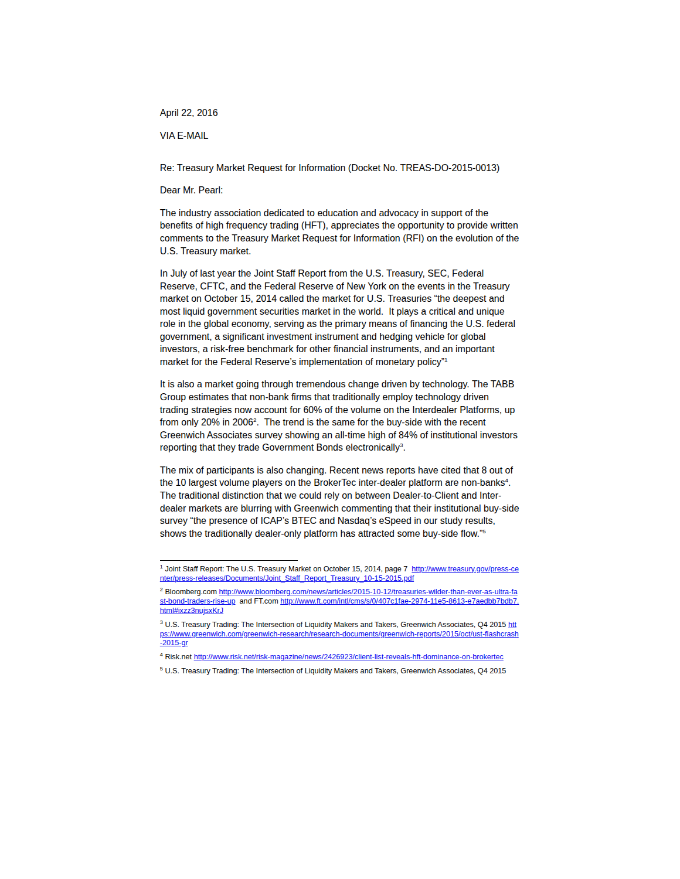April 22, 2016
VIA E-MAIL
Re: Treasury Market Request for Information (Docket No. TREAS-DO-2015-0013)
Dear Mr. Pearl:
The industry association dedicated to education and advocacy in support of the benefits of high frequency trading (HFT), appreciates the opportunity to provide written comments to the Treasury Market Request for Information (RFI) on the evolution of the U.S. Treasury market.
In July of last year the Joint Staff Report from the U.S. Treasury, SEC, Federal Reserve, CFTC, and the Federal Reserve of New York on the events in the Treasury market on October 15, 2014 called the market for U.S. Treasuries “the deepest and most liquid government securities market in the world. It plays a critical and unique role in the global economy, serving as the primary means of financing the U.S. federal government, a significant investment instrument and hedging vehicle for global investors, a risk-free benchmark for other financial instruments, and an important market for the Federal Reserve’s implementation of monetary policy”1
It is also a market going through tremendous change driven by technology. The TABB Group estimates that non-bank firms that traditionally employ technology driven trading strategies now account for 60% of the volume on the Interdealer Platforms, up from only 20% in 20062. The trend is the same for the buy-side with the recent Greenwich Associates survey showing an all-time high of 84% of institutional investors reporting that they trade Government Bonds electronically3.
The mix of participants is also changing. Recent news reports have cited that 8 out of the 10 largest volume players on the BrokerTec inter-dealer platform are non-banks4. The traditional distinction that we could rely on between Dealer-to-Client and Inter-dealer markets are blurring with Greenwich commenting that their institutional buy-side survey “the presence of ICAP’s BTEC and Nasdaq’s eSpeed in our study results, shows the traditionally dealer-only platform has attracted some buy-side flow.”5
1 Joint Staff Report: The U.S. Treasury Market on October 15, 2014, page 7 http://www.treasury.gov/press-center/press-releases/Documents/Joint_Staff_Report_Treasury_10-15-2015.pdf
2 Bloomberg.com http://www.bloomberg.com/news/articles/2015-10-12/treasuries-wilder-than-ever-as-ultra-fast-bond-traders-rise-up and FT.com http://www.ft.com/intl/cms/s/0/407c1fae-2974-11e5-8613-e7aedbb7bdb7.html#ixzz3nujsxKrJ
3 U.S. Treasury Trading: The Intersection of Liquidity Makers and Takers, Greenwich Associates, Q4 2015 https://www.greenwich.com/greenwich-research/research-documents/greenwich-reports/2015/oct/ust-flashcrash-2015-gr
4 Risk.net http://www.risk.net/risk-magazine/news/2426923/client-list-reveals-hft-dominance-on-brokertec
5 U.S. Treasury Trading: The Intersection of Liquidity Makers and Takers, Greenwich Associates, Q4 2015